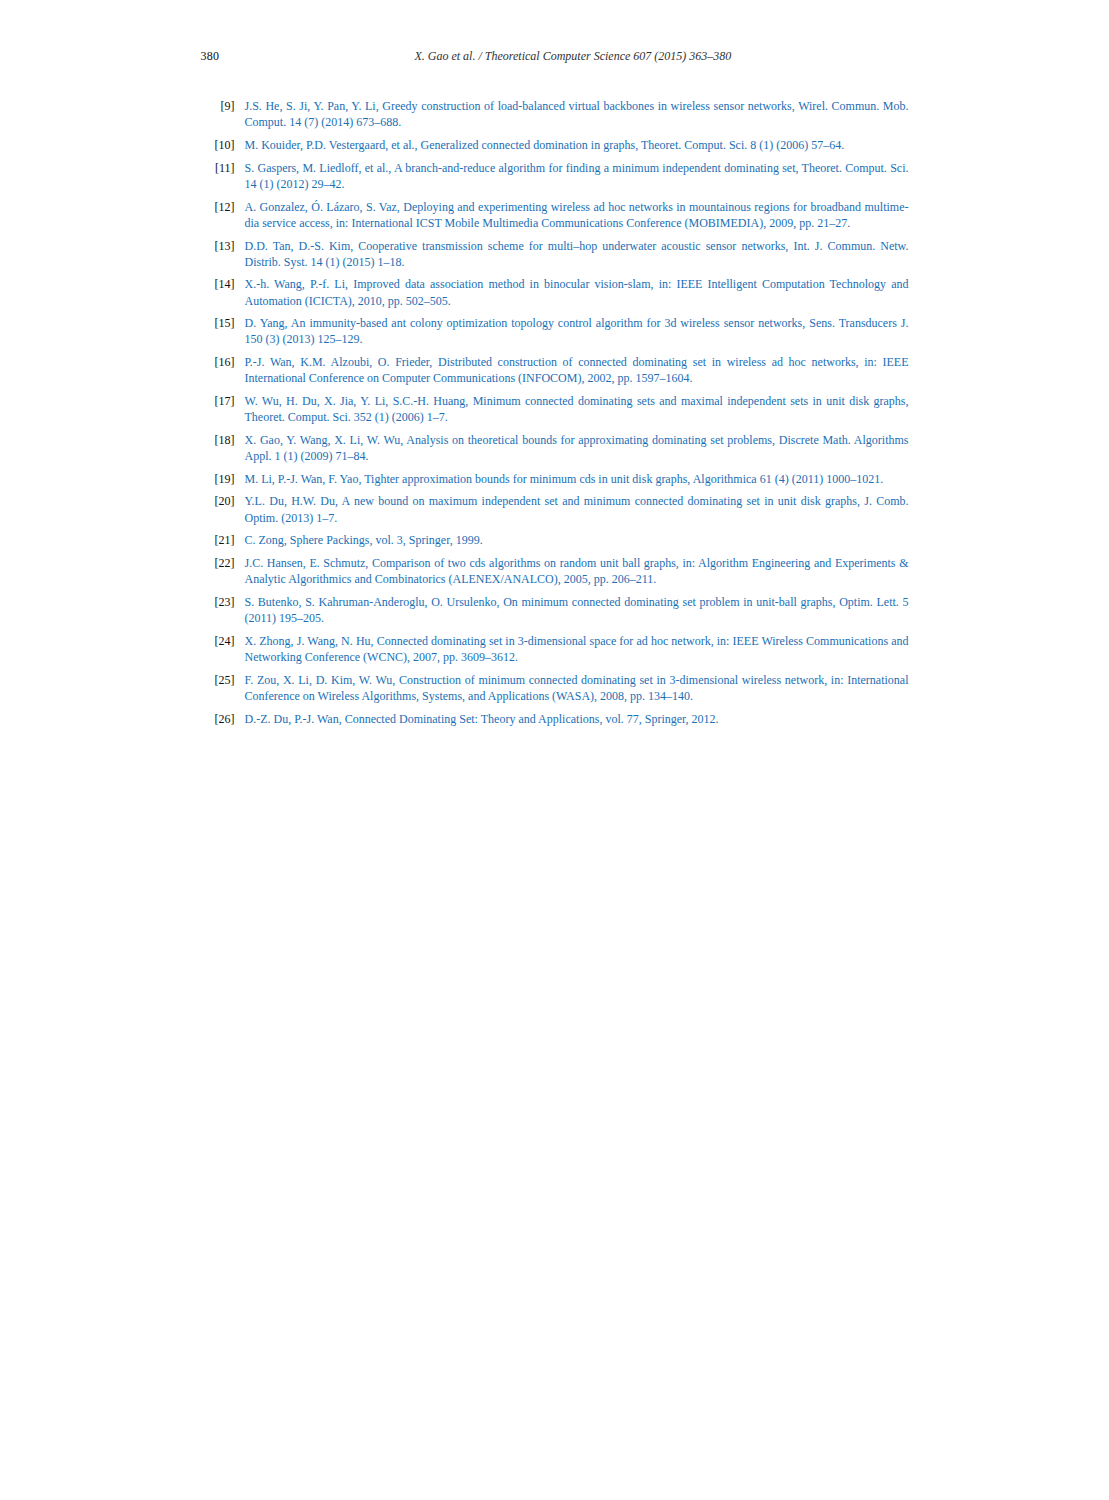380 X. Gao et al. / Theoretical Computer Science 607 (2015) 363–380
[9] J.S. He, S. Ji, Y. Pan, Y. Li, Greedy construction of load-balanced virtual backbones in wireless sensor networks, Wirel. Commun. Mob. Comput. 14 (7) (2014) 673–688.
[10] M. Kouider, P.D. Vestergaard, et al., Generalized connected domination in graphs, Theoret. Comput. Sci. 8 (1) (2006) 57–64.
[11] S. Gaspers, M. Liedloff, et al., A branch-and-reduce algorithm for finding a minimum independent dominating set, Theoret. Comput. Sci. 14 (1) (2012) 29–42.
[12] A. Gonzalez, Ó. Lázaro, S. Vaz, Deploying and experimenting wireless ad hoc networks in mountainous regions for broadband multimedia service access, in: International ICST Mobile Multimedia Communications Conference (MOBIMEDIA), 2009, pp. 21–27.
[13] D.D. Tan, D.-S. Kim, Cooperative transmission scheme for multi–hop underwater acoustic sensor networks, Int. J. Commun. Netw. Distrib. Syst. 14 (1) (2015) 1–18.
[14] X.-h. Wang, P.-f. Li, Improved data association method in binocular vision-slam, in: IEEE Intelligent Computation Technology and Automation (ICICTA), 2010, pp. 502–505.
[15] D. Yang, An immunity-based ant colony optimization topology control algorithm for 3d wireless sensor networks, Sens. Transducers J. 150 (3) (2013) 125–129.
[16] P.-J. Wan, K.M. Alzoubi, O. Frieder, Distributed construction of connected dominating set in wireless ad hoc networks, in: IEEE International Conference on Computer Communications (INFOCOM), 2002, pp. 1597–1604.
[17] W. Wu, H. Du, X. Jia, Y. Li, S.C.-H. Huang, Minimum connected dominating sets and maximal independent sets in unit disk graphs, Theoret. Comput. Sci. 352 (1) (2006) 1–7.
[18] X. Gao, Y. Wang, X. Li, W. Wu, Analysis on theoretical bounds for approximating dominating set problems, Discrete Math. Algorithms Appl. 1 (1) (2009) 71–84.
[19] M. Li, P.-J. Wan, F. Yao, Tighter approximation bounds for minimum cds in unit disk graphs, Algorithmica 61 (4) (2011) 1000–1021.
[20] Y.L. Du, H.W. Du, A new bound on maximum independent set and minimum connected dominating set in unit disk graphs, J. Comb. Optim. (2013) 1–7.
[21] C. Zong, Sphere Packings, vol. 3, Springer, 1999.
[22] J.C. Hansen, E. Schmutz, Comparison of two cds algorithms on random unit ball graphs, in: Algorithm Engineering and Experiments & Analytic Algorithmics and Combinatorics (ALENEX/ANALCO), 2005, pp. 206–211.
[23] S. Butenko, S. Kahruman-Anderoglu, O. Ursulenko, On minimum connected dominating set problem in unit-ball graphs, Optim. Lett. 5 (2011) 195–205.
[24] X. Zhong, J. Wang, N. Hu, Connected dominating set in 3-dimensional space for ad hoc network, in: IEEE Wireless Communications and Networking Conference (WCNC), 2007, pp. 3609–3612.
[25] F. Zou, X. Li, D. Kim, W. Wu, Construction of minimum connected dominating set in 3-dimensional wireless network, in: International Conference on Wireless Algorithms, Systems, and Applications (WASA), 2008, pp. 134–140.
[26] D.-Z. Du, P.-J. Wan, Connected Dominating Set: Theory and Applications, vol. 77, Springer, 2012.